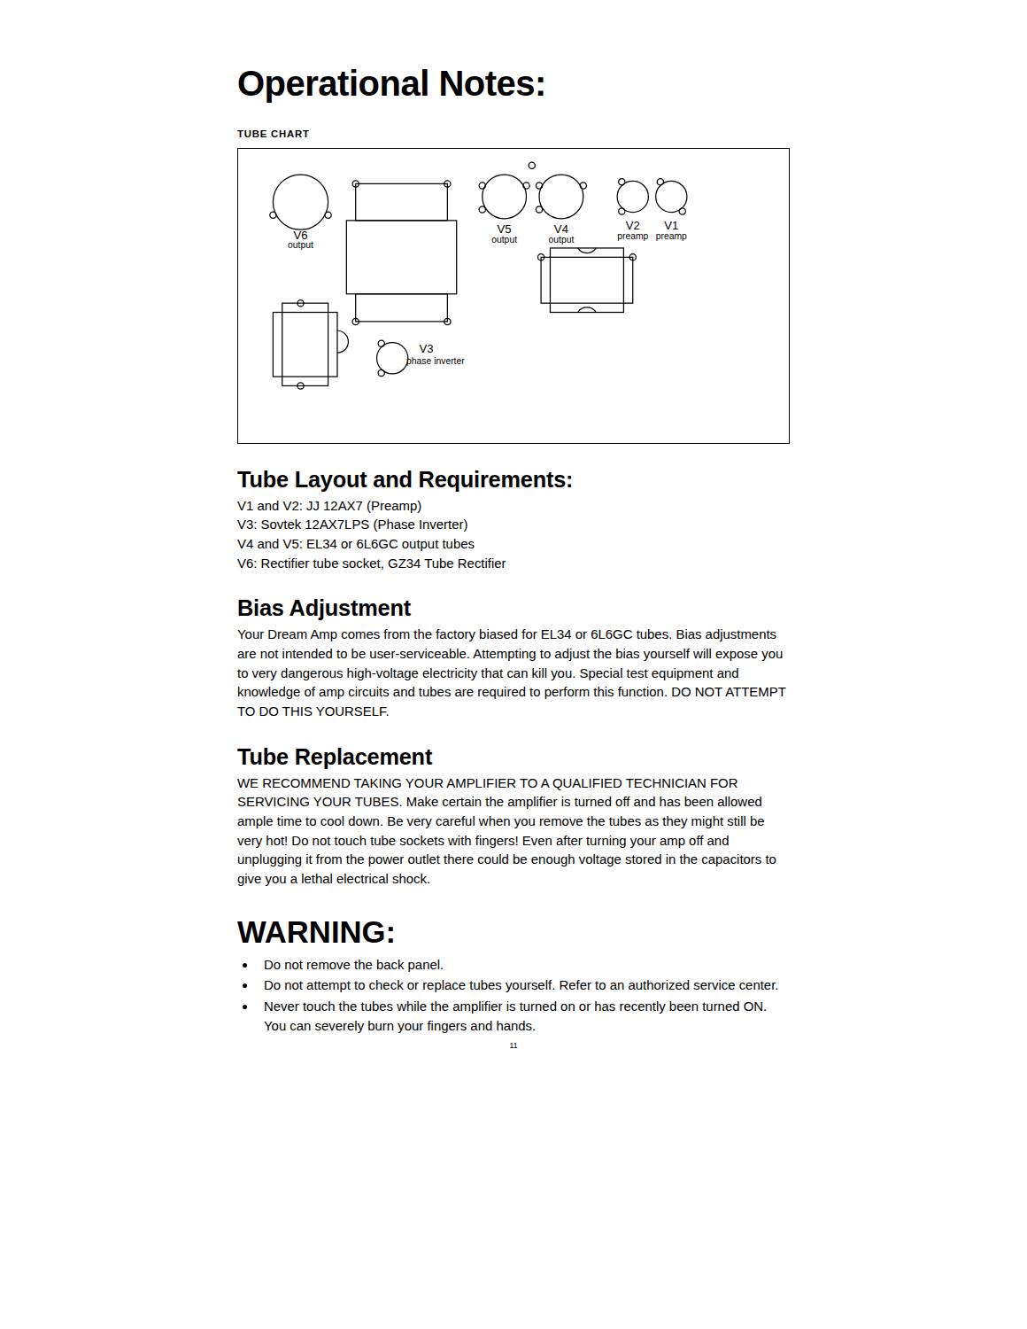Operational Notes:
TUBE CHART
V6 output V5 output V4 output V2 preamp V1 preamp V3 phase inverter
Tube Layout and Requirements:
V1 and V2: JJ 12AX7 (Preamp)
V3: Sovtek 12AX7LPS (Phase Inverter)
V4 and V5: EL34 or 6L6GC output tubes
V6: Rectifier tube socket, GZ34 Tube Rectifier
Bias Adjustment
Your Dream Amp comes from the factory biased for EL34 or 6L6GC tubes. Bias adjustments are not intended to be user-serviceable. Attempting to adjust the bias yourself will expose you to very dangerous high-voltage electricity that can kill you. Special test equipment and knowledge of amp circuits and tubes are required to perform this function. DO NOT ATTEMPT TO DO THIS YOURSELF.
Tube Replacement
WE RECOMMEND TAKING YOUR AMPLIFIER TO A QUALIFIED TECHNICIAN FOR SERVICING YOUR TUBES. Make certain the amplifier is turned off and has been allowed ample time to cool down. Be very careful when you remove the tubes as they might still be very hot! Do not touch tube sockets with fingers! Even after turning your amp off and unplugging it from the power outlet there could be enough voltage stored in the capacitors to give you a lethal electrical shock.
WARNING:
Do not remove the back panel.
Do not attempt to check or replace tubes yourself. Refer to an authorized service center.
Never touch the tubes while the amplifier is turned on or has recently been turned ON. You can severely burn your fingers and hands.
11